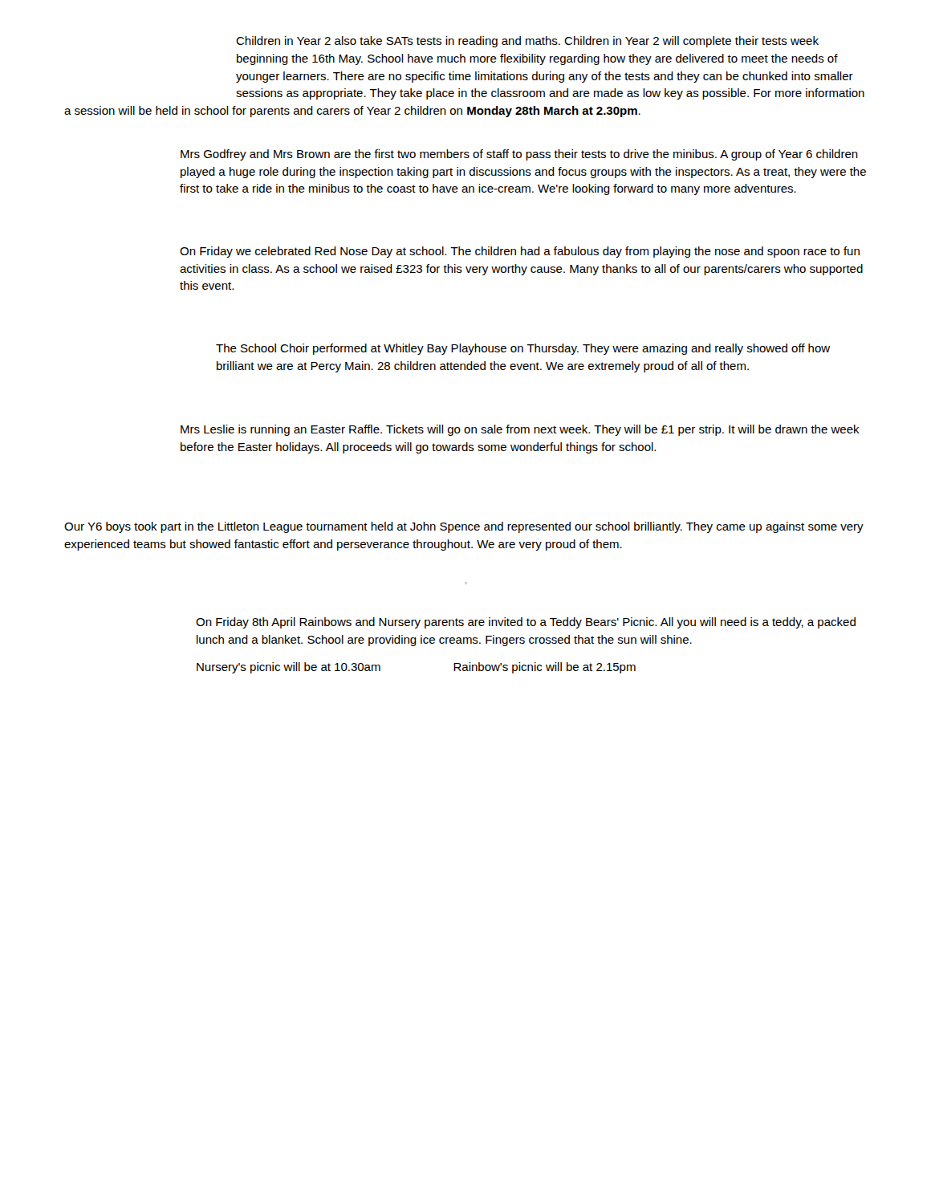Children in Year 2 also take SATs tests in reading and maths. Children in Year 2 will complete their tests week beginning the 16th May. School have much more flexibility regarding how they are delivered to meet the needs of younger learners. There are no specific time limitations during any of the tests and they can be chunked into smaller sessions as appropriate. They take place in the classroom and are made as low key as possible. For more information a session will be held in school for parents and carers of Year 2 children on Monday 28th March at 2.30pm.
Mrs Godfrey and Mrs Brown are the first two members of staff to pass their tests to drive the minibus. A group of Year 6 children played a huge role during the inspection taking part in discussions and focus groups with the inspectors. As a treat, they were the first to take a ride in the minibus to the coast to have an ice-cream. We're looking forward to many more adventures.
On Friday we celebrated Red Nose Day at school. The children had a fabulous day from playing the nose and spoon race to fun activities in class. As a school we raised £323 for this very worthy cause. Many thanks to all of our parents/carers who supported this event.
The School Choir performed at Whitley Bay Playhouse on Thursday. They were amazing and really showed off how brilliant we are at Percy Main. 28 children attended the event. We are extremely proud of all of them.
Mrs Leslie is running an Easter Raffle. Tickets will go on sale from next week. They will be £1 per strip. It will be drawn the week before the Easter holidays. All proceeds will go towards some wonderful things for school.
Our Y6 boys took part in the Littleton League tournament held at John Spence and represented our school brilliantly. They came up against some very experienced teams but showed fantastic effort and perseverance throughout. We are very proud of them.
On Friday 8th April Rainbows and Nursery parents are invited to a Teddy Bears' Picnic. All you will need is a teddy, a packed lunch and a blanket. School are providing ice creams. Fingers crossed that the sun will shine.
Nursery's picnic will be at 10.30am Rainbow's picnic will be at 2.15pm